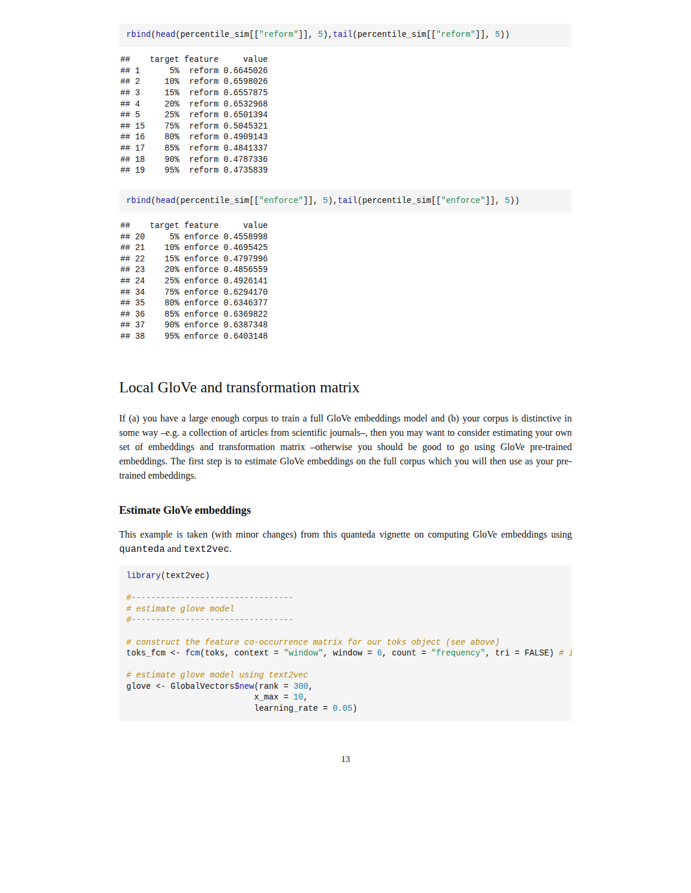rbind(head(percentile_sim[["reform"]], 5),tail(percentile_sim[["reform"]], 5))
##    target feature     value
## 1      5%  reform 0.6645026
## 2     10%  reform 0.6598026
## 3     15%  reform 0.6557875
## 4     20%  reform 0.6532968
## 5     25%  reform 0.6501394
## 15    75%  reform 0.5045321
## 16    80%  reform 0.4909143
## 17    85%  reform 0.4841337
## 18    90%  reform 0.4787336
## 19    95%  reform 0.4735839
rbind(head(percentile_sim[["enforce"]], 5),tail(percentile_sim[["enforce"]], 5))
##    target feature     value
## 20     5% enforce 0.4558998
## 21    10% enforce 0.4695425
## 22    15% enforce 0.4797996
## 23    20% enforce 0.4856559
## 24    25% enforce 0.4926141
## 34    75% enforce 0.6294170
## 35    80% enforce 0.6346377
## 36    85% enforce 0.6369822
## 37    90% enforce 0.6387348
## 38    95% enforce 0.6403148
Local GloVe and transformation matrix
If (a) you have a large enough corpus to train a full GloVe embeddings model and (b) your corpus is distinctive in some way –e.g. a collection of articles from scientific journals–, then you may want to consider estimating your own set of embeddings and transformation matrix –otherwise you should be good to go using GloVe pre-trained embeddings. The first step is to estimate GloVe embeddings on the full corpus which you will then use as your pre-trained embeddings.
Estimate GloVe embeddings
This example is taken (with minor changes) from this quanteda vignette on computing GloVe embeddings using quanteda and text2vec.
library(text2vec)

#---------------------------------
# estimate glove model
#---------------------------------

# construct the feature co-occurrence matrix for our toks object (see above)
toks_fcm <- fcm(toks, context = "window", window = 6, count = "frequency", tri = FALSE) # important to 

# estimate glove model using text2vec
glove <- GlobalVectors$new(rank = 300,
                          x_max = 10,
                          learning_rate = 0.05)
13